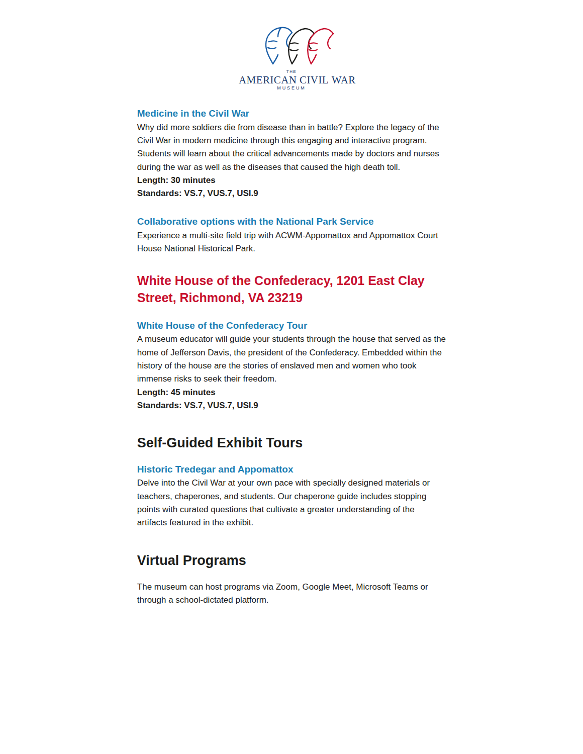THE
AMERICAN CIVIL WAR
MUSEUM
Medicine in the Civil War
Why did more soldiers die from disease than in battle? Explore the legacy of the Civil War in modern medicine through this engaging and interactive program. Students will learn about the critical advancements made by doctors and nurses during the war as well as the diseases that caused the high death toll.
Length: 30 minutes
Standards: VS.7, VUS.7, USI.9
Collaborative options with the National Park Service
Experience a multi-site field trip with ACWM-Appomattox and Appomattox Court House National Historical Park.
White House of the Confederacy, 1201 East Clay Street, Richmond, VA 23219
White House of the Confederacy Tour
A museum educator will guide your students through the house that served as the home of Jefferson Davis, the president of the Confederacy. Embedded within the history of the house are the stories of enslaved men and women who took immense risks to seek their freedom.
Length: 45 minutes
Standards: VS.7, VUS.7, USI.9
Self-Guided Exhibit Tours
Historic Tredegar and Appomattox
Delve into the Civil War at your own pace with specially designed materials or teachers, chaperones, and students. Our chaperone guide includes stopping points with curated questions that cultivate a greater understanding of the artifacts featured in the exhibit.
Virtual Programs
The museum can host programs via Zoom, Google Meet, Microsoft Teams or through a school-dictated platform.